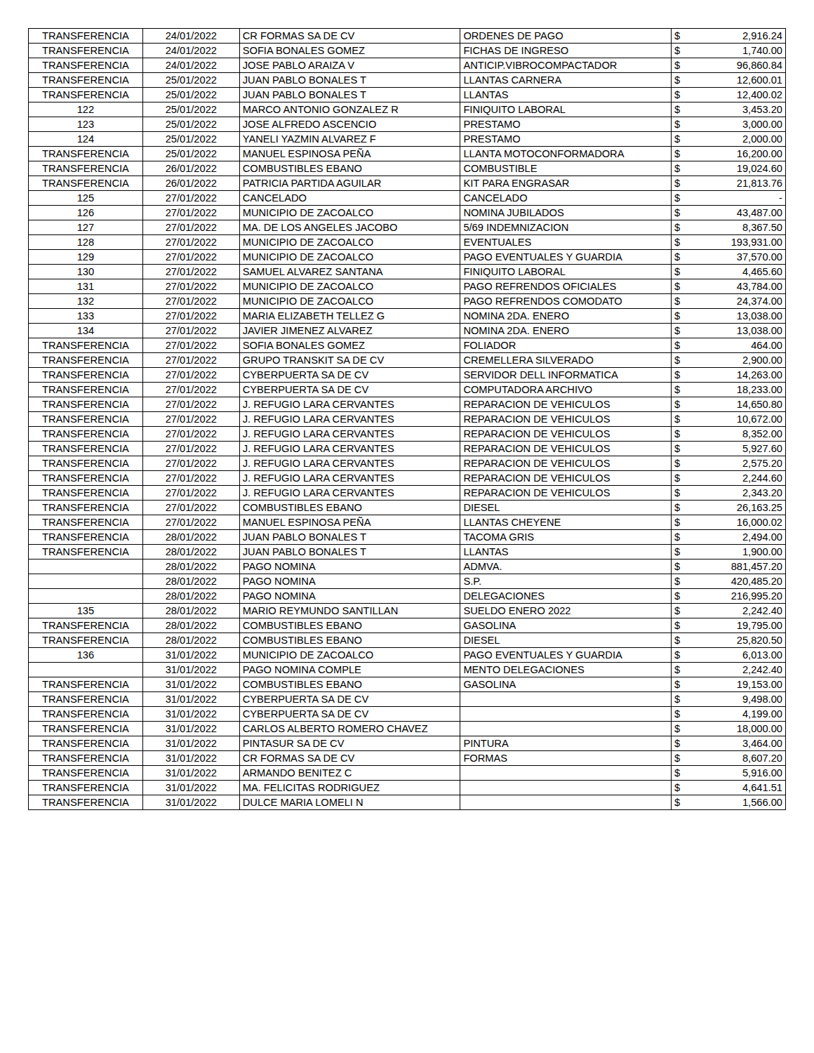| TRANSFERENCIA | 24/01/2022 | CR FORMAS SA DE CV | ORDENES DE PAGO | $ | 2,916.24 |
| TRANSFERENCIA | 24/01/2022 | SOFIA BONALES GOMEZ | FICHAS DE INGRESO | $ | 1,740.00 |
| TRANSFERENCIA | 24/01/2022 | JOSE PABLO ARAIZA V | ANTICIP.VIBROCOMPACTADOR | $ | 96,860.84 |
| TRANSFERENCIA | 25/01/2022 | JUAN PABLO BONALES T | LLANTAS CARNERA | $ | 12,600.01 |
| TRANSFERENCIA | 25/01/2022 | JUAN PABLO BONALES T | LLANTAS | $ | 12,400.02 |
| 122 | 25/01/2022 | MARCO ANTONIO GONZALEZ R | FINIQUITO LABORAL | $ | 3,453.20 |
| 123 | 25/01/2022 | JOSE ALFREDO ASCENCIO | PRESTAMO | $ | 3,000.00 |
| 124 | 25/01/2022 | YANELI YAZMIN ALVAREZ F | PRESTAMO | $ | 2,000.00 |
| TRANSFERENCIA | 25/01/2022 | MANUEL ESPINOSA PEÑA | LLANTA MOTOCONFORMADORA | $ | 16,200.00 |
| TRANSFERENCIA | 26/01/2022 | COMBUSTIBLES EBANO | COMBUSTIBLE | $ | 19,024.60 |
| TRANSFERENCIA | 26/01/2022 | PATRICIA PARTIDA AGUILAR | KIT PARA ENGRASAR | $ | 21,813.76 |
| 125 | 27/01/2022 | CANCELADO | CANCELADO | $ | - |
| 126 | 27/01/2022 | MUNICIPIO DE ZACOALCO | NOMINA JUBILADOS | $ | 43,487.00 |
| 127 | 27/01/2022 | MA. DE LOS ANGELES JACOBO | 5/69 INDEMNIZACION | $ | 8,367.50 |
| 128 | 27/01/2022 | MUNICIPIO DE ZACOALCO | EVENTUALES | $ | 193,931.00 |
| 129 | 27/01/2022 | MUNICIPIO DE ZACOALCO | PAGO EVENTUALES Y GUARDIA | $ | 37,570.00 |
| 130 | 27/01/2022 | SAMUEL ALVAREZ SANTANA | FINIQUITO LABORAL | $ | 4,465.60 |
| 131 | 27/01/2022 | MUNICIPIO DE ZACOALCO | PAGO REFRENDOS OFICIALES | $ | 43,784.00 |
| 132 | 27/01/2022 | MUNICIPIO DE ZACOALCO | PAGO REFRENDOS COMODATO | $ | 24,374.00 |
| 133 | 27/01/2022 | MARIA ELIZABETH TELLEZ G | NOMINA 2DA. ENERO | $ | 13,038.00 |
| 134 | 27/01/2022 | JAVIER JIMENEZ ALVAREZ | NOMINA 2DA. ENERO | $ | 13,038.00 |
| TRANSFERENCIA | 27/01/2022 | SOFIA BONALES GOMEZ | FOLIADOR | $ | 464.00 |
| TRANSFERENCIA | 27/01/2022 | GRUPO TRANSKIT SA DE CV | CREMELLERA SILVERADO | $ | 2,900.00 |
| TRANSFERENCIA | 27/01/2022 | CYBERPUERTA SA DE CV | SERVIDOR DELL INFORMATICA | $ | 14,263.00 |
| TRANSFERENCIA | 27/01/2022 | CYBERPUERTA SA DE CV | COMPUTADORA ARCHIVO | $ | 18,233.00 |
| TRANSFERENCIA | 27/01/2022 | J. REFUGIO LARA CERVANTES | REPARACION DE VEHICULOS | $ | 14,650.80 |
| TRANSFERENCIA | 27/01/2022 | J. REFUGIO LARA CERVANTES | REPARACION DE VEHICULOS | $ | 10,672.00 |
| TRANSFERENCIA | 27/01/2022 | J. REFUGIO LARA CERVANTES | REPARACION DE VEHICULOS | $ | 8,352.00 |
| TRANSFERENCIA | 27/01/2022 | J. REFUGIO LARA CERVANTES | REPARACION DE VEHICULOS | $ | 5,927.60 |
| TRANSFERENCIA | 27/01/2022 | J. REFUGIO LARA CERVANTES | REPARACION DE VEHICULOS | $ | 2,575.20 |
| TRANSFERENCIA | 27/01/2022 | J. REFUGIO LARA CERVANTES | REPARACION DE VEHICULOS | $ | 2,244.60 |
| TRANSFERENCIA | 27/01/2022 | J. REFUGIO LARA CERVANTES | REPARACION DE VEHICULOS | $ | 2,343.20 |
| TRANSFERENCIA | 27/01/2022 | COMBUSTIBLES EBANO | DIESEL | $ | 26,163.25 |
| TRANSFERENCIA | 27/01/2022 | MANUEL ESPINOSA PEÑA | LLANTAS CHEYENE | $ | 16,000.02 |
| TRANSFERENCIA | 28/01/2022 | JUAN PABLO BONALES T | TACOMA GRIS | $ | 2,494.00 |
| TRANSFERENCIA | 28/01/2022 | JUAN PABLO BONALES T | LLANTAS | $ | 1,900.00 |
| | 28/01/2022 | PAGO NOMINA | ADMVA. | $ | 881,457.20 |
| | 28/01/2022 | PAGO NOMINA | S.P. | $ | 420,485.20 |
| | 28/01/2022 | PAGO NOMINA | DELEGACIONES | $ | 216,995.20 |
| 135 | 28/01/2022 | MARIO REYMUNDO SANTILLAN | SUELDO ENERO 2022 | $ | 2,242.40 |
| TRANSFERENCIA | 28/01/2022 | COMBUSTIBLES EBANO | GASOLINA | $ | 19,795.00 |
| TRANSFERENCIA | 28/01/2022 | COMBUSTIBLES EBANO | DIESEL | $ | 25,820.50 |
| 136 | 31/01/2022 | MUNICIPIO DE ZACOALCO | PAGO EVENTUALES Y GUARDIA | $ | 6,013.00 |
| | 31/01/2022 | PAGO NOMINA COMPLE | MENTO DELEGACIONES | $ | 2,242.40 |
| TRANSFERENCIA | 31/01/2022 | COMBUSTIBLES EBANO | GASOLINA | $ | 19,153.00 |
| TRANSFERENCIA | 31/01/2022 | CYBERPUERTA SA DE CV | | $ | 9,498.00 |
| TRANSFERENCIA | 31/01/2022 | CYBERPUERTA SA DE CV | | $ | 4,199.00 |
| TRANSFERENCIA | 31/01/2022 | CARLOS ALBERTO ROMERO CHAVEZ | | $ | 18,000.00 |
| TRANSFERENCIA | 31/01/2022 | PINTASUR SA DE CV | PINTURA | $ | 3,464.00 |
| TRANSFERENCIA | 31/01/2022 | CR FORMAS SA DE CV | FORMAS | $ | 8,607.20 |
| TRANSFERENCIA | 31/01/2022 | ARMANDO BENITEZ C | | $ | 5,916.00 |
| TRANSFERENCIA | 31/01/2022 | MA. FELICITAS RODRIGUEZ | | $ | 4,641.51 |
| TRANSFERENCIA | 31/01/2022 | DULCE MARIA LOMELI N | | $ | 1,566.00 |